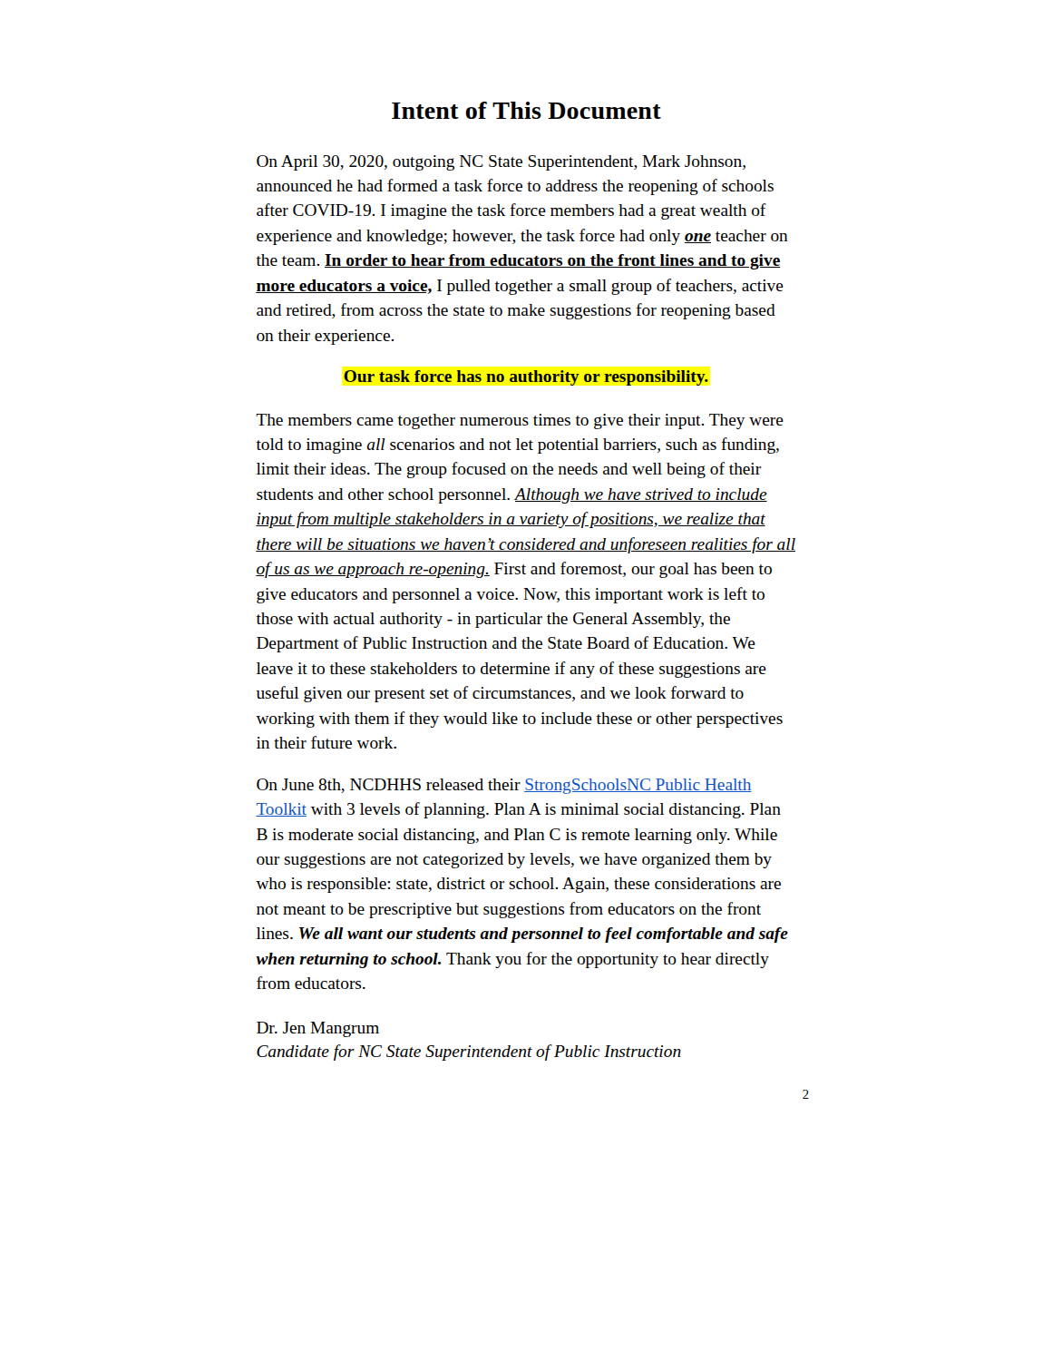Intent of This Document
On April 30, 2020, outgoing NC State Superintendent, Mark Johnson, announced he had formed a task force to address the reopening of schools after COVID-19. I imagine the task force members had a great wealth of experience and knowledge; however, the task force had only one teacher on the team. In order to hear from educators on the front lines and to give more educators a voice, I pulled together a small group of teachers, active and retired, from across the state to make suggestions for reopening based on their experience.
Our task force has no authority or responsibility.
The members came together numerous times to give their input. They were told to imagine all scenarios and not let potential barriers, such as funding, limit their ideas. The group focused on the needs and well being of their students and other school personnel. Although we have strived to include input from multiple stakeholders in a variety of positions, we realize that there will be situations we haven’t considered and unforeseen realities for all of us as we approach re-opening. First and foremost, our goal has been to give educators and personnel a voice. Now, this important work is left to those with actual authority - in particular the General Assembly, the Department of Public Instruction and the State Board of Education. We leave it to these stakeholders to determine if any of these suggestions are useful given our present set of circumstances, and we look forward to working with them if they would like to include these or other perspectives in their future work.
On June 8th, NCDHHS released their StrongSchoolsNC Public Health Toolkit with 3 levels of planning. Plan A is minimal social distancing. Plan B is moderate social distancing, and Plan C is remote learning only. While our suggestions are not categorized by levels, we have organized them by who is responsible: state, district or school. Again, these considerations are not meant to be prescriptive but suggestions from educators on the front lines. We all want our students and personnel to feel comfortable and safe when returning to school. Thank you for the opportunity to hear directly from educators.
Dr. Jen Mangrum Candidate for NC State Superintendent of Public Instruction
2